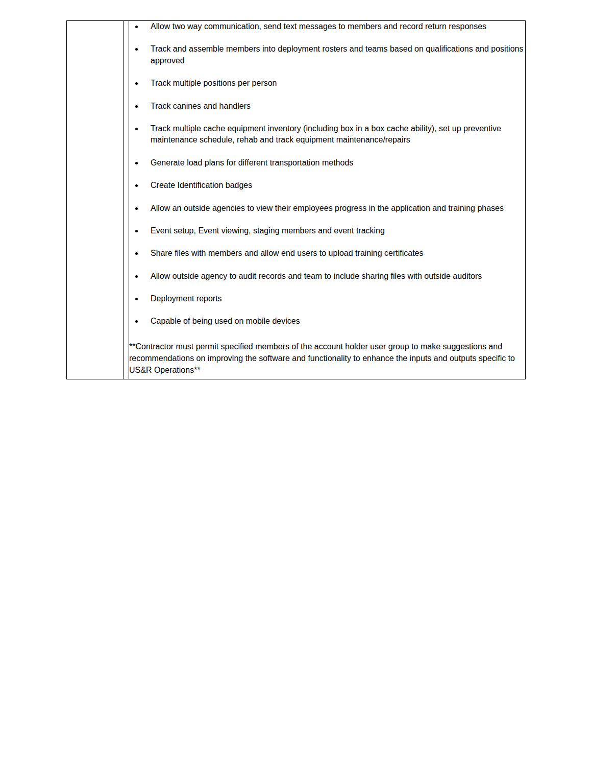| | | Allow two way communication, send text messages to members and record return responses Track and assemble members into deployment rosters and teams based on qualifications and positions approved Track multiple positions per person Track canines and handlers Track multiple cache equipment inventory (including box in a box cache ability), set up preventive maintenance schedule, rehab and track equipment maintenance/repairs Generate load plans for different transportation methods Create Identification badges Allow an outside agencies to view their employees progress in the application and training phases Event setup, Event viewing, staging members and event tracking Share files with members and allow end users to upload training certificates Allow outside agency to audit records and team to include sharing files with outside auditors Deployment reports Capable of being used on mobile devices **Contractor must permit specified members of the account holder user group to make suggestions and recommendations on improving the software and functionality to enhance the inputs and outputs specific to US&R Operations** |